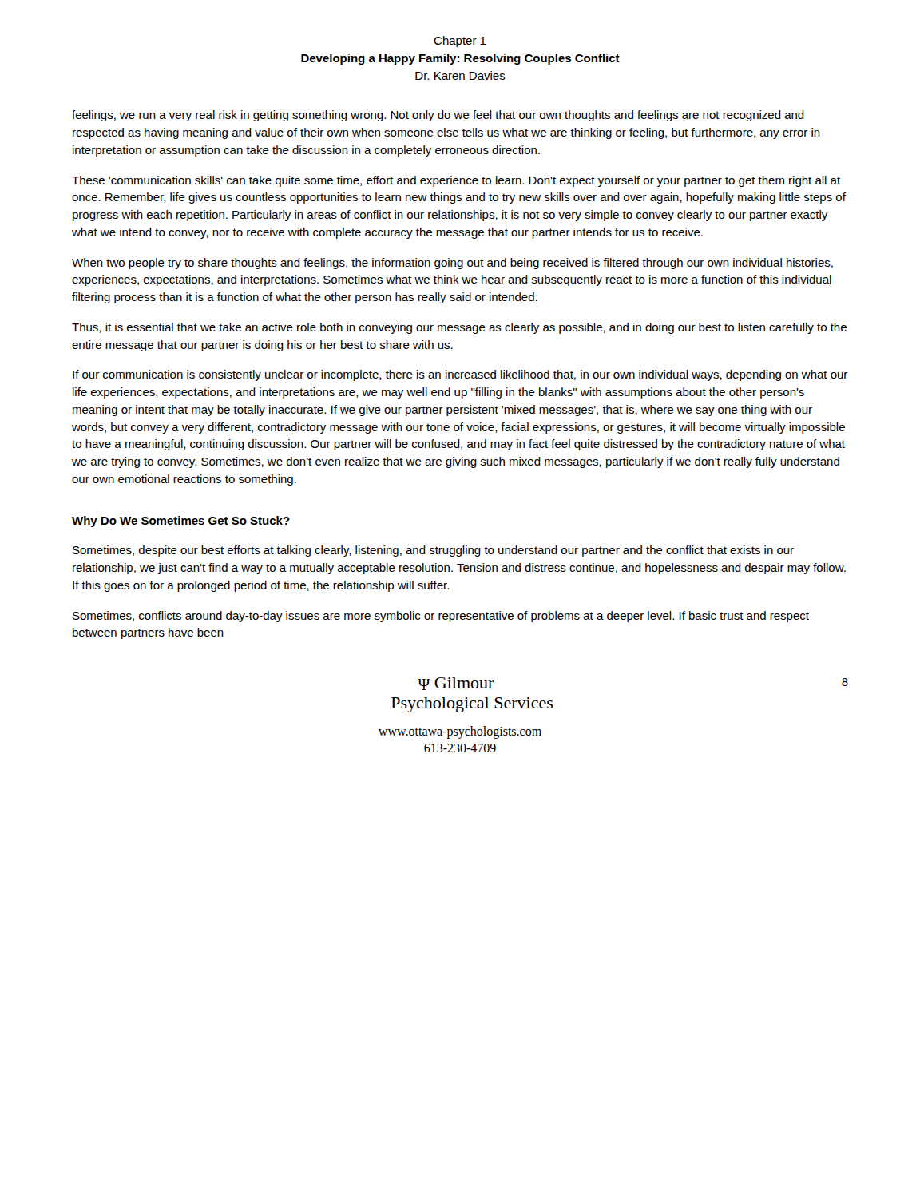Chapter 1
Developing a Happy Family: Resolving Couples Conflict
Dr. Karen Davies
feelings, we run a very real risk in getting something wrong. Not only do we feel that our own thoughts and feelings are not recognized and respected as having meaning and value of their own when someone else tells us what we are thinking or feeling, but furthermore, any error in interpretation or assumption can take the discussion in a completely erroneous direction.
These 'communication skills' can take quite some time, effort and experience to learn. Don't expect yourself or your partner to get them right all at once. Remember, life gives us countless opportunities to learn new things and to try new skills over and over again, hopefully making little steps of progress with each repetition. Particularly in areas of conflict in our relationships, it is not so very simple to convey clearly to our partner exactly what we intend to convey, nor to receive with complete accuracy the message that our partner intends for us to receive.
When two people try to share thoughts and feelings, the information going out and being received is filtered through our own individual histories, experiences, expectations, and interpretations. Sometimes what we think we hear and subsequently react to is more a function of this individual filtering process than it is a function of what the other person has really said or intended.
Thus, it is essential that we take an active role both in conveying our message as clearly as possible, and in doing our best to listen carefully to the entire message that our partner is doing his or her best to share with us.
If our communication is consistently unclear or incomplete, there is an increased likelihood that, in our own individual ways, depending on what our life experiences, expectations, and interpretations are, we may well end up "filling in the blanks" with assumptions about the other person's meaning or intent that may be totally inaccurate. If we give our partner persistent 'mixed messages', that is, where we say one thing with our words, but convey a very different, contradictory message with our tone of voice, facial expressions, or gestures, it will become virtually impossible to have a meaningful, continuing discussion. Our partner will be confused, and may in fact feel quite distressed by the contradictory nature of what we are trying to convey. Sometimes, we don't even realize that we are giving such mixed messages, particularly if we don't really fully understand our own emotional reactions to something.
Why Do We Sometimes Get So Stuck?
Sometimes, despite our best efforts at talking clearly, listening, and struggling to understand our partner and the conflict that exists in our relationship, we just can't find a way to a mutually acceptable resolution. Tension and distress continue, and hopelessness and despair may follow. If this goes on for a prolonged period of time, the relationship will suffer.
Sometimes, conflicts around day-to-day issues are more symbolic or representative of problems at a deeper level. If basic trust and respect between partners have been
8
Ψ Gilmour Psychological Services
www.ottawa-psychologists.com
613-230-4709